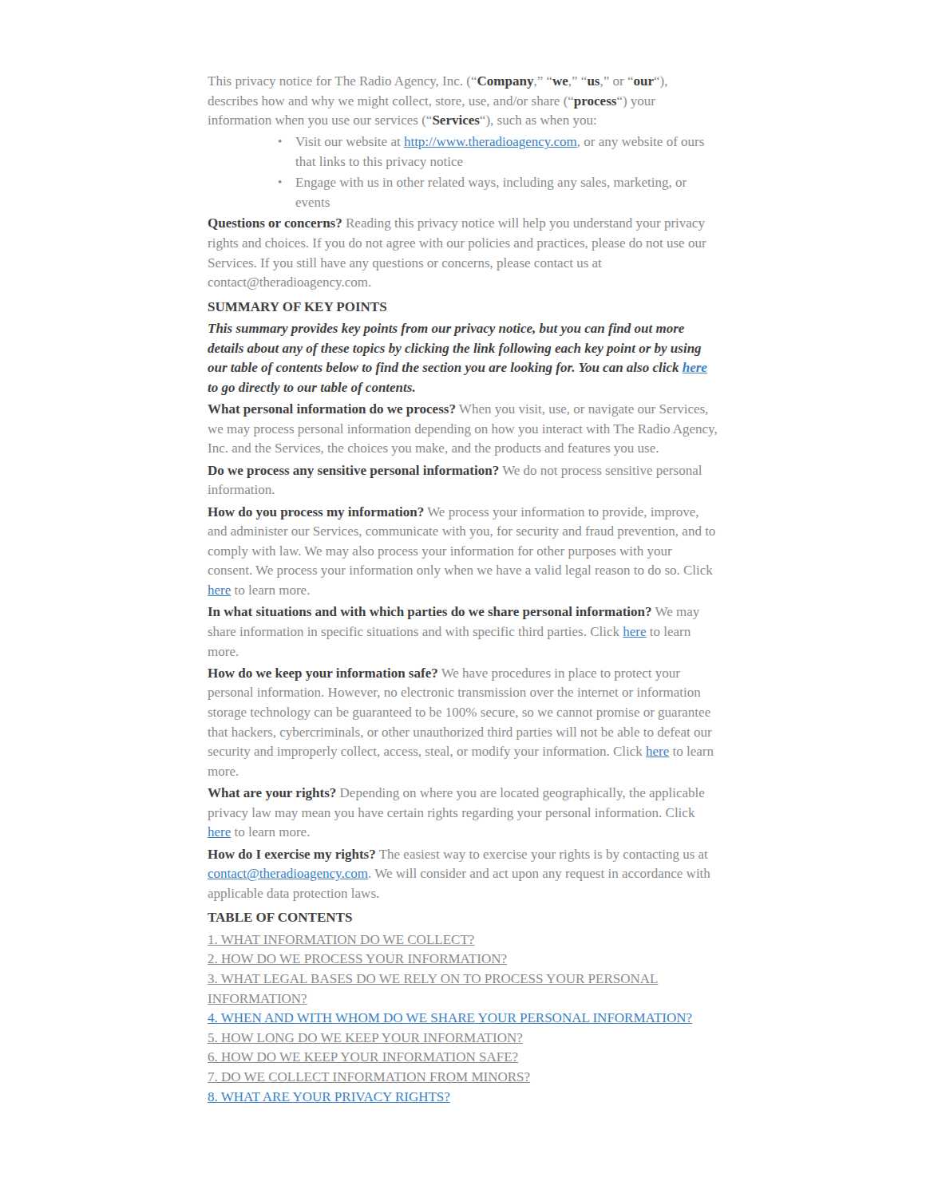This privacy notice for The Radio Agency, Inc. (“Company,” “we,” “us,” or “our“), describes how and why we might collect, store, use, and/or share (“process“) your information when you use our services (“Services“), such as when you:
Visit our website at http://www.theradioagency.com, or any website of ours that links to this privacy notice
Engage with us in other related ways, including any sales, marketing, or events
Questions or concerns? Reading this privacy notice will help you understand your privacy rights and choices. If you do not agree with our policies and practices, please do not use our Services. If you still have any questions or concerns, please contact us at contact@theradioagency.com.
SUMMARY OF KEY POINTS
This summary provides key points from our privacy notice, but you can find out more details about any of these topics by clicking the link following each key point or by using our table of contents below to find the section you are looking for. You can also click here to go directly to our table of contents.
What personal information do we process? When you visit, use, or navigate our Services, we may process personal information depending on how you interact with The Radio Agency, Inc. and the Services, the choices you make, and the products and features you use.
Do we process any sensitive personal information? We do not process sensitive personal information.
How do you process my information? We process your information to provide, improve, and administer our Services, communicate with you, for security and fraud prevention, and to comply with law. We may also process your information for other purposes with your consent. We process your information only when we have a valid legal reason to do so. Click here to learn more.
In what situations and with which parties do we share personal information? We may share information in specific situations and with specific third parties. Click here to learn more.
How do we keep your information safe? We have procedures in place to protect your personal information. However, no electronic transmission over the internet or information storage technology can be guaranteed to be 100% secure, so we cannot promise or guarantee that hackers, cybercriminals, or other unauthorized third parties will not be able to defeat our security and improperly collect, access, steal, or modify your information. Click here to learn more.
What are your rights? Depending on where you are located geographically, the applicable privacy law may mean you have certain rights regarding your personal information. Click here to learn more.
How do I exercise my rights? The easiest way to exercise your rights is by contacting us at contact@theradioagency.com. We will consider and act upon any request in accordance with applicable data protection laws.
TABLE OF CONTENTS
1. WHAT INFORMATION DO WE COLLECT? 2. HOW DO WE PROCESS YOUR INFORMATION? 3. WHAT LEGAL BASES DO WE RELY ON TO PROCESS YOUR PERSONAL INFORMATION? 4. WHEN AND WITH WHOM DO WE SHARE YOUR PERSONAL INFORMATION? 5. HOW LONG DO WE KEEP YOUR INFORMATION? 6. HOW DO WE KEEP YOUR INFORMATION SAFE? 7. DO WE COLLECT INFORMATION FROM MINORS? 8. WHAT ARE YOUR PRIVACY RIGHTS?